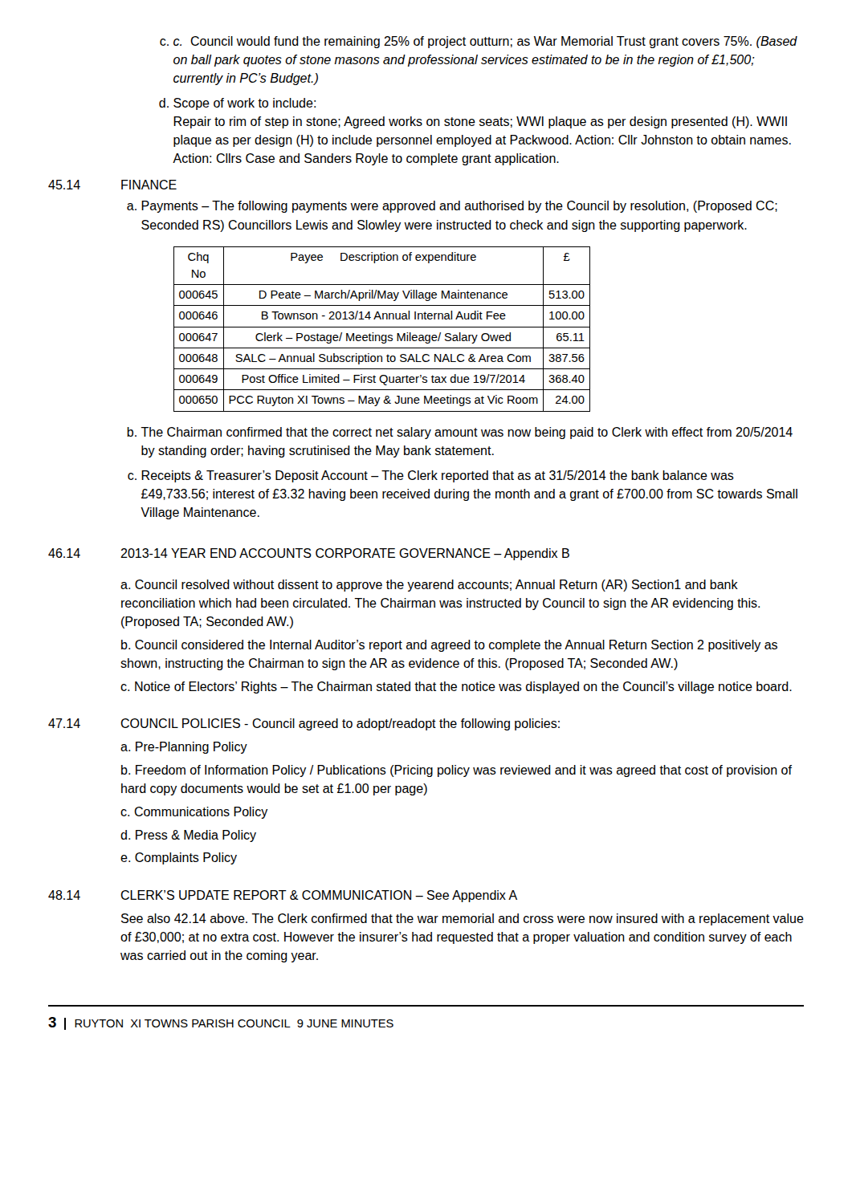c. Council would fund the remaining 25% of project outturn; as War Memorial Trust grant covers 75%. (Based on ball park quotes of stone masons and professional services estimated to be in the region of £1,500; currently in PC’s Budget.)
Scope of work to include:
Repair to rim of step in stone; Agreed works on stone seats; WWI plaque as per design presented (H). WWII plaque as per design (H) to include personnel employed at Packwood. Action: Cllr Johnston to obtain names. Action: Cllrs Case and Sanders Royle to complete grant application.
45.14
FINANCE
Payments – The following payments were approved and authorised by the Council by resolution, (Proposed CC; Seconded RS) Councillors Lewis and Slowley were instructed to check and sign the supporting paperwork.
| Chq No | Payee Description of expenditure | £ |
| --- | --- | --- |
| 000645 | D Peate – March/April/May Village Maintenance | 513.00 |
| 000646 | B Townson - 2013/14 Annual Internal Audit Fee | 100.00 |
| 000647 | Clerk – Postage/ Meetings Mileage/ Salary Owed | 65.11 |
| 000648 | SALC – Annual Subscription to SALC NALC & Area Com | 387.56 |
| 000649 | Post Office Limited – First Quarter’s tax due 19/7/2014 | 368.40 |
| 000650 | PCC Ruyton XI Towns – May & June Meetings at Vic Room | 24.00 |
The Chairman confirmed that the correct net salary amount was now being paid to Clerk with effect from 20/5/2014 by standing order; having scrutinised the May bank statement.
Receipts & Treasurer’s Deposit Account – The Clerk reported that as at 31/5/2014 the bank balance was £49,733.56; interest of £3.32 having been received during the month and a grant of £700.00 from SC towards Small Village Maintenance.
46.14
2013-14 YEAR END ACCOUNTS CORPORATE GOVERNANCE – Appendix B
a. Council resolved without dissent to approve the yearend accounts; Annual Return (AR) Section1 and bank reconciliation which had been circulated. The Chairman was instructed by Council to sign the AR evidencing this. (Proposed TA; Seconded AW.)
b. Council considered the Internal Auditor’s report and agreed to complete the Annual Return Section 2 positively as shown, instructing the Chairman to sign the AR as evidence of this. (Proposed TA; Seconded AW.)
c. Notice of Electors’ Rights – The Chairman stated that the notice was displayed on the Council’s village notice board.
47.14
COUNCIL POLICIES - Council agreed to adopt/readopt the following policies:
a. Pre-Planning Policy
b. Freedom of Information Policy / Publications (Pricing policy was reviewed and it was agreed that cost of provision of hard copy documents would be set at £1.00 per page)
c. Communications Policy
d. Press & Media Policy
e. Complaints Policy
48.14
CLERK’S UPDATE REPORT & COMMUNICATION – See Appendix A
See also 42.14 above. The Clerk confirmed that the war memorial and cross were now insured with a replacement value of £30,000; at no extra cost. However the insurer’s had requested that a proper valuation and condition survey of each was carried out in the coming year.
3 RUYTON XI TOWNS PARISH COUNCIL 9 JUNE MINUTES